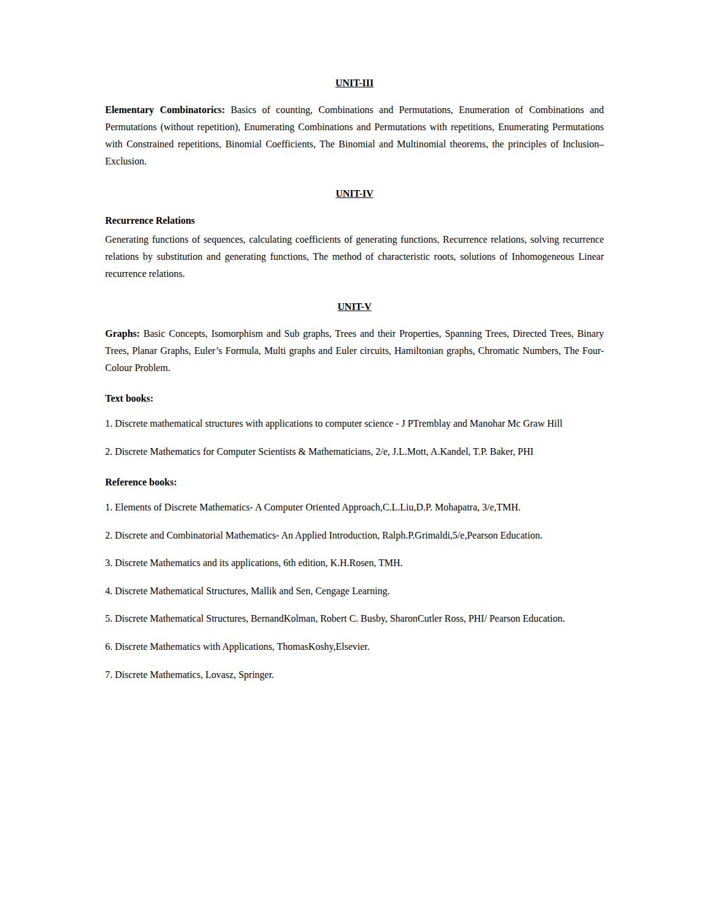UNIT-III
Elementary Combinatorics: Basics of counting, Combinations and Permutations, Enumeration of Combinations and Permutations (without repetition), Enumerating Combinations and Permutations with repetitions, Enumerating Permutations with Constrained repetitions, Binomial Coefficients, The Binomial and Multinomial theorems, the principles of Inclusion– Exclusion.
UNIT-IV
Recurrence Relations
Generating functions of sequences, calculating coefficients of generating functions, Recurrence relations, solving recurrence relations by substitution and generating functions, The method of characteristic roots, solutions of Inhomogeneous Linear recurrence relations.
UNIT-V
Graphs: Basic Concepts, Isomorphism and Sub graphs, Trees and their Properties, Spanning Trees, Directed Trees, Binary Trees, Planar Graphs, Euler’s Formula, Multi graphs and Euler circuits, Hamiltonian graphs, Chromatic Numbers, The Four-Colour Problem.
Text books:
1. Discrete mathematical structures with applications to computer science - J PTremblay and Manohar Mc Graw Hill
2. Discrete Mathematics for Computer Scientists & Mathematicians, 2/e, J.L.Mott, A.Kandel, T.P. Baker, PHI
Reference books:
1. Elements of Discrete Mathematics- A Computer Oriented Approach,C.L.Liu,D.P. Mohapatra, 3/e,TMH.
2. Discrete and Combinatorial Mathematics- An Applied Introduction, Ralph.P.Grimaldi,5/e,Pearson Education.
3. Discrete Mathematics and its applications, 6th edition, K.H.Rosen, TMH.
4. Discrete Mathematical Structures, Mallik and Sen, Cengage Learning.
5. Discrete Mathematical Structures, BernandKolman, Robert C. Busby, SharonCutler Ross, PHI/ Pearson Education.
6. Discrete Mathematics with Applications, ThomasKoshy,Elsevier.
7. Discrete Mathematics, Lovasz, Springer.